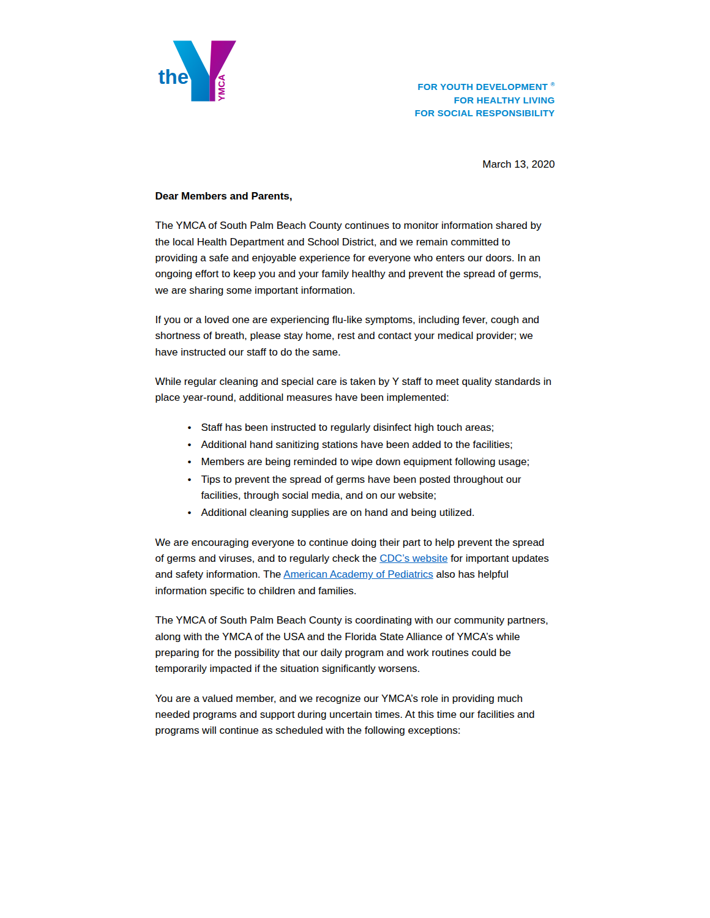the YMCA
FOR YOUTH DEVELOPMENT ®
FOR HEALTHY LIVING
FOR SOCIAL RESPONSIBILITY
March 13, 2020
Dear Members and Parents,
The YMCA of South Palm Beach County continues to monitor information shared by the local Health Department and School District, and we remain committed to providing a safe and enjoyable experience for everyone who enters our doors. In an ongoing effort to keep you and your family healthy and prevent the spread of germs, we are sharing some important information.
If you or a loved one are experiencing flu-like symptoms, including fever, cough and shortness of breath, please stay home, rest and contact your medical provider; we have instructed our staff to do the same.
While regular cleaning and special care is taken by Y staff to meet quality standards in place year-round, additional measures have been implemented:
Staff has been instructed to regularly disinfect high touch areas;
Additional hand sanitizing stations have been added to the facilities;
Members are being reminded to wipe down equipment following usage;
Tips to prevent the spread of germs have been posted throughout our facilities, through social media, and on our website;
Additional cleaning supplies are on hand and being utilized.
We are encouraging everyone to continue doing their part to help prevent the spread of germs and viruses, and to regularly check the CDC’s website for important updates and safety information. The American Academy of Pediatrics also has helpful information specific to children and families.
The YMCA of South Palm Beach County is coordinating with our community partners, along with the YMCA of the USA and the Florida State Alliance of YMCA’s while preparing for the possibility that our daily program and work routines could be temporarily impacted if the situation significantly worsens.
You are a valued member, and we recognize our YMCA’s role in providing much needed programs and support during uncertain times. At this time our facilities and programs will continue as scheduled with the following exceptions: